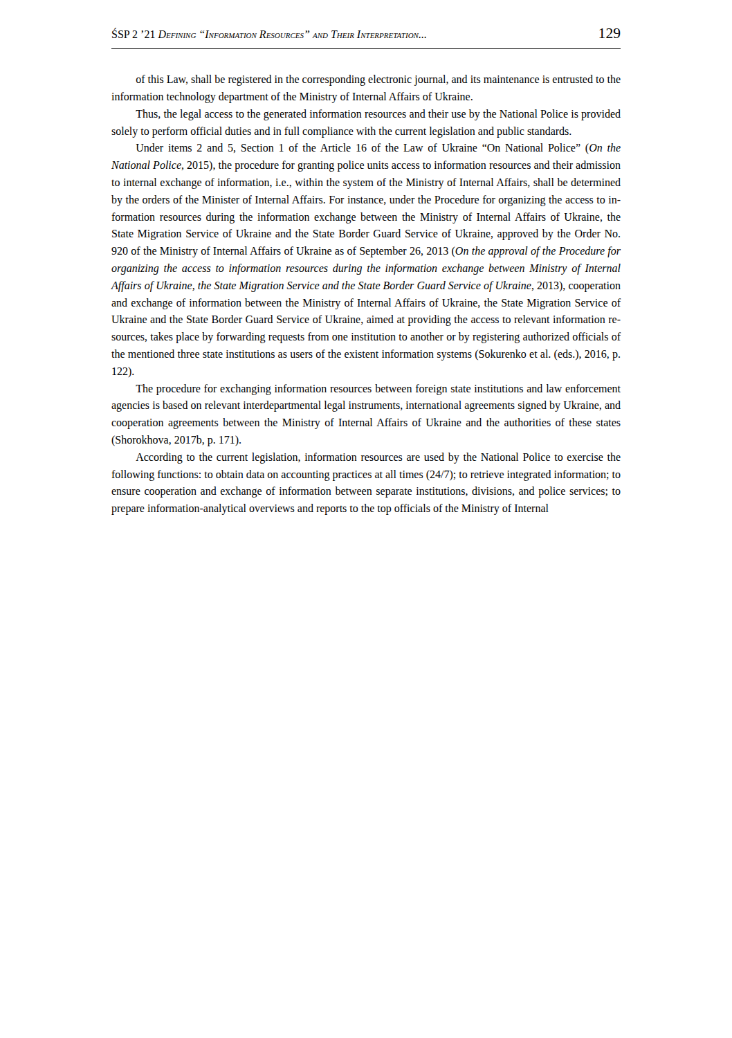ŚSP 2 ’21 Defining “Information Resources” and Their Interpretation... 129
of this Law, shall be registered in the corresponding electronic journal, and its maintenance is entrusted to the information technology department of the Ministry of Internal Affairs of Ukraine.
Thus, the legal access to the generated information resources and their use by the National Police is provided solely to perform official duties and in full compliance with the current legislation and public standards.
Under items 2 and 5, Section 1 of the Article 16 of the Law of Ukraine “On National Police” (On the National Police, 2015), the procedure for granting police units access to information resources and their admission to internal exchange of information, i.e., within the system of the Ministry of Internal Affairs, shall be determined by the orders of the Minister of Internal Affairs. For instance, under the Procedure for organizing the access to information resources during the information exchange between the Ministry of Internal Affairs of Ukraine, the State Migration Service of Ukraine and the State Border Guard Service of Ukraine, approved by the Order No. 920 of the Ministry of Internal Affairs of Ukraine as of September 26, 2013 (On the approval of the Procedure for organizing the access to information resources during the information exchange between Ministry of Internal Affairs of Ukraine, the State Migration Service and the State Border Guard Service of Ukraine, 2013), cooperation and exchange of information between the Ministry of Internal Affairs of Ukraine, the State Migration Service of Ukraine and the State Border Guard Service of Ukraine, aimed at providing the access to relevant information resources, takes place by forwarding requests from one institution to another or by registering authorized officials of the mentioned three state institutions as users of the existent information systems (Sokurenko et al. (eds.), 2016, p. 122).
The procedure for exchanging information resources between foreign state institutions and law enforcement agencies is based on relevant interdepartmental legal instruments, international agreements signed by Ukraine, and cooperation agreements between the Ministry of Internal Affairs of Ukraine and the authorities of these states (Shorokhova, 2017b, p. 171).
According to the current legislation, information resources are used by the National Police to exercise the following functions: to obtain data on accounting practices at all times (24/7); to retrieve integrated information; to ensure cooperation and exchange of information between separate institutions, divisions, and police services; to prepare information-analytical overviews and reports to the top officials of the Ministry of Internal